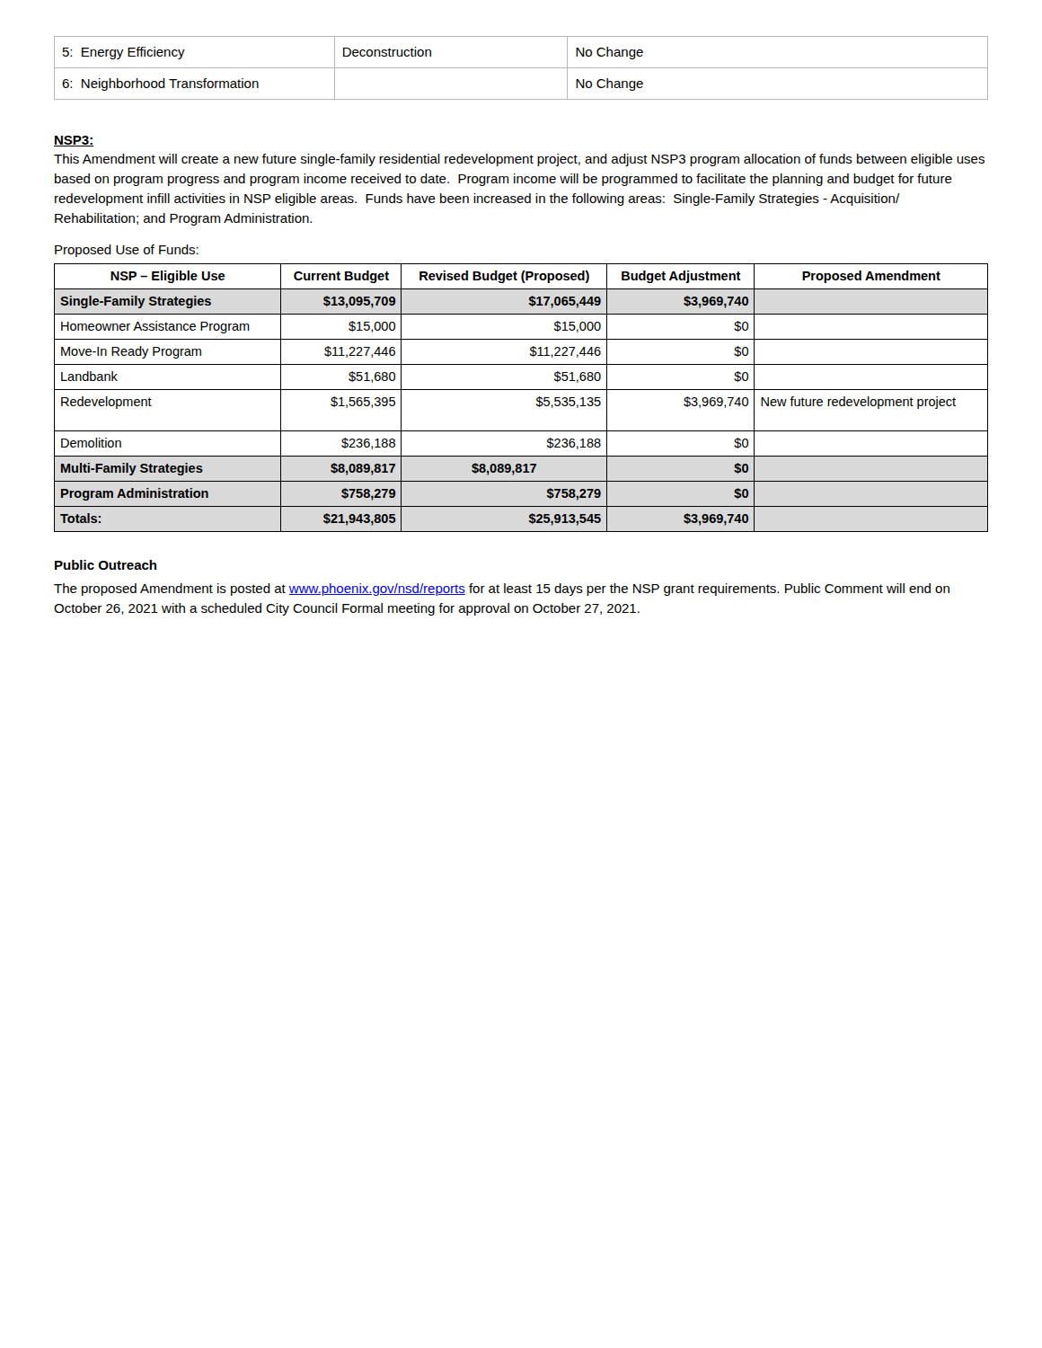| 5: Energy Efficiency | Deconstruction | No Change |
| 6: Neighborhood Transformation | | No Change |
NSP3:
This Amendment will create a new future single-family residential redevelopment project, and adjust NSP3 program allocation of funds between eligible uses based on program progress and program income received to date. Program income will be programmed to facilitate the planning and budget for future redevelopment infill activities in NSP eligible areas. Funds have been increased in the following areas: Single-Family Strategies - Acquisition/ Rehabilitation; and Program Administration.
Proposed Use of Funds:
| NSP – Eligible Use | Current Budget | Revised Budget (Proposed) | Budget Adjustment | Proposed Amendment |
| --- | --- | --- | --- | --- |
| Single-Family Strategies | $13,095,709 | $17,065,449 | $3,969,740 | |
| Homeowner Assistance Program | $15,000 | $15,000 | $0 | |
| Move-In Ready Program | $11,227,446 | $11,227,446 | $0 | |
| Landbank | $51,680 | $51,680 | $0 | |
| Redevelopment | $1,565,395 | $5,535,135 | $3,969,740 | New future redevelopment project |
| Demolition | $236,188 | $236,188 | $0 | |
| Multi-Family Strategies | $8,089,817 | $8,089,817 | $0 | |
| Program Administration | $758,279 | $758,279 | $0 | |
| Totals: | $21,943,805 | $25,913,545 | $3,969,740 | |
Public Outreach
The proposed Amendment is posted at www.phoenix.gov/nsd/reports for at least 15 days per the NSP grant requirements. Public Comment will end on October 26, 2021 with a scheduled City Council Formal meeting for approval on October 27, 2021.